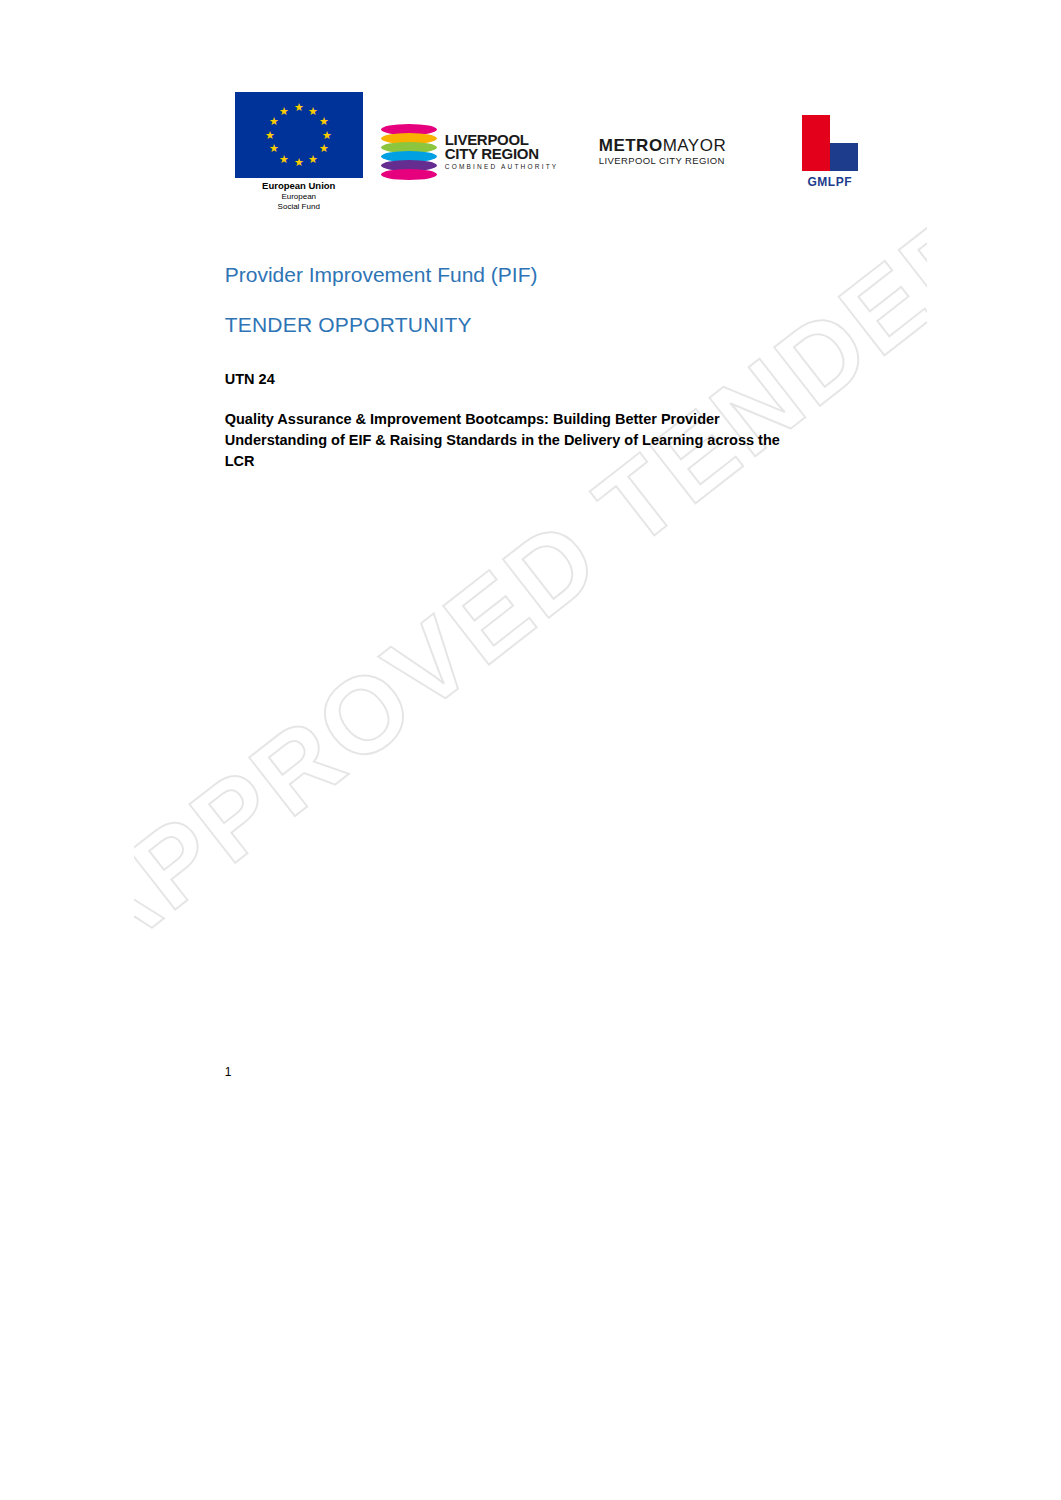APPROVED TENDER
★ ★ ★ ★ ★ ★ ★ ★ ★ ★ ★ ★
European Union European
Social Fund
LIVERPOOL CITY REGION COMBINED AUTHORITY
METROMAYOR LIVERPOOL CITY REGION
GMLPF
Provider Improvement Fund (PIF)
TENDER OPPORTUNITY
UTN 24
Quality Assurance & Improvement Bootcamps: Building Better Provider Understanding of EIF & Raising Standards in the Delivery of Learning across the LCR
1